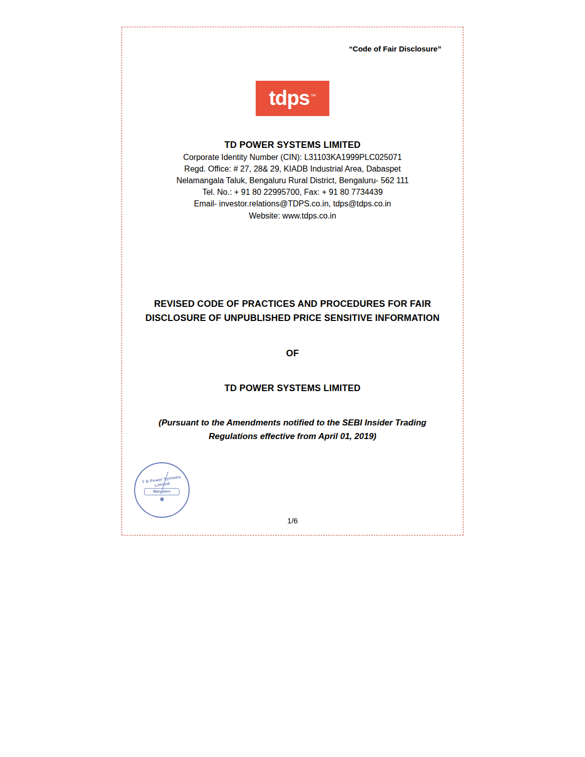“Code of Fair Disclosure”
tdps™
TD POWER SYSTEMS LIMITED
Corporate Identity Number (CIN): L31103KA1999PLC025071
Regd. Office: # 27, 28& 29, KIADB Industrial Area, Dabaspet
Nelamangala Taluk, Bengaluru Rural District, Bengaluru- 562 111
Tel. No.: + 91 80 22995700, Fax: + 91 80 7734439
Email- investor.relations@TDPS.co.in, tdps@tdps.co.in
Website: www.tdps.co.in
REVISED CODE OF PRACTICES AND PROCEDURES FOR FAIR DISCLOSURE OF UNPUBLISHED PRICE SENSITIVE INFORMATION OF TD POWER SYSTEMS LIMITED
(Pursuant to the Amendments notified to the SEBI Insider Trading
Regulations effective from April 01, 2019)
T D Power Systems Limited Bangalore ✱
1/6